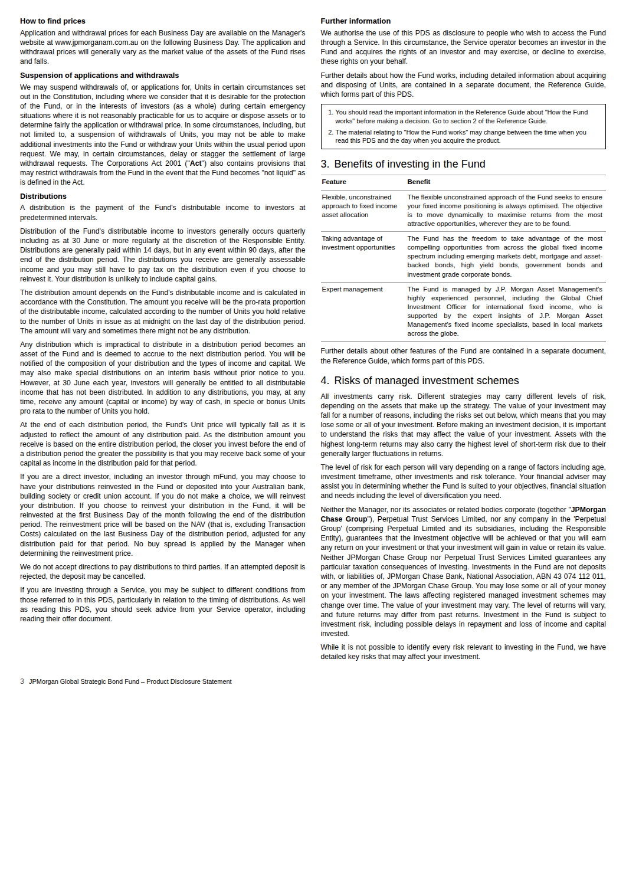How to find prices
Application and withdrawal prices for each Business Day are available on the Manager's website at www.jpmorganam.com.au on the following Business Day. The application and withdrawal prices will generally vary as the market value of the assets of the Fund rises and falls.
Suspension of applications and withdrawals
We may suspend withdrawals of, or applications for, Units in certain circumstances set out in the Constitution, including where we consider that it is desirable for the protection of the Fund, or in the interests of investors (as a whole) during certain emergency situations where it is not reasonably practicable for us to acquire or dispose assets or to determine fairly the application or withdrawal price. In some circumstances, including, but not limited to, a suspension of withdrawals of Units, you may not be able to make additional investments into the Fund or withdraw your Units within the usual period upon request. We may, in certain circumstances, delay or stagger the settlement of large withdrawal requests. The Corporations Act 2001 ("Act") also contains provisions that may restrict withdrawals from the Fund in the event that the Fund becomes "not liquid" as is defined in the Act.
Distributions
A distribution is the payment of the Fund's distributable income to investors at predetermined intervals.
Distribution of the Fund's distributable income to investors generally occurs quarterly including as at 30 June or more regularly at the discretion of the Responsible Entity. Distributions are generally paid within 14 days, but in any event within 90 days, after the end of the distribution period. The distributions you receive are generally assessable income and you may still have to pay tax on the distribution even if you choose to reinvest it. Your distribution is unlikely to include capital gains.
The distribution amount depends on the Fund's distributable income and is calculated in accordance with the Constitution. The amount you receive will be the pro-rata proportion of the distributable income, calculated according to the number of Units you hold relative to the number of Units in issue as at midnight on the last day of the distribution period. The amount will vary and sometimes there might not be any distribution.
Any distribution which is impractical to distribute in a distribution period becomes an asset of the Fund and is deemed to accrue to the next distribution period. You will be notified of the composition of your distribution and the types of income and capital. We may also make special distributions on an interim basis without prior notice to you. However, at 30 June each year, investors will generally be entitled to all distributable income that has not been distributed. In addition to any distributions, you may, at any time, receive any amount (capital or income) by way of cash, in specie or bonus Units pro rata to the number of Units you hold.
At the end of each distribution period, the Fund's Unit price will typically fall as it is adjusted to reflect the amount of any distribution paid. As the distribution amount you receive is based on the entire distribution period, the closer you invest before the end of a distribution period the greater the possibility is that you may receive back some of your capital as income in the distribution paid for that period.
If you are a direct investor, including an investor through mFund, you may choose to have your distributions reinvested in the Fund or deposited into your Australian bank, building society or credit union account. If you do not make a choice, we will reinvest your distribution. If you choose to reinvest your distribution in the Fund, it will be reinvested at the first Business Day of the month following the end of the distribution period. The reinvestment price will be based on the NAV (that is, excluding Transaction Costs) calculated on the last Business Day of the distribution period, adjusted for any distribution paid for that period. No buy spread is applied by the Manager when determining the reinvestment price.
We do not accept directions to pay distributions to third parties. If an attempted deposit is rejected, the deposit may be cancelled.
If you are investing through a Service, you may be subject to different conditions from those referred to in this PDS, particularly in relation to the timing of distributions. As well as reading this PDS, you should seek advice from your Service operator, including reading their offer document.
Further information
We authorise the use of this PDS as disclosure to people who wish to access the Fund through a Service. In this circumstance, the Service operator becomes an investor in the Fund and acquires the rights of an investor and may exercise, or decline to exercise, these rights on your behalf.
Further details about how the Fund works, including detailed information about acquiring and disposing of Units, are contained in a separate document, the Reference Guide, which forms part of this PDS.
You should read the important information in the Reference Guide about "How the Fund works" before making a decision. Go to section 2 of the Reference Guide.
The material relating to "How the Fund works" may change between the time when you read this PDS and the day when you acquire the product.
3. Benefits of investing in the Fund
| Feature | Benefit |
| --- | --- |
| Flexible, unconstrained approach to fixed income asset allocation | The flexible unconstrained approach of the Fund seeks to ensure your fixed income positioning is always optimised. The objective is to move dynamically to maximise returns from the most attractive opportunities, wherever they are to be found. |
| Taking advantage of investment opportunities | The Fund has the freedom to take advantage of the most compelling opportunities from across the global fixed income spectrum including emerging markets debt, mortgage and asset-backed bonds, high yield bonds, government bonds and investment grade corporate bonds. |
| Expert management | The Fund is managed by J.P. Morgan Asset Management's highly experienced personnel, including the Global Chief Investment Officer for international fixed income, who is supported by the expert insights of J.P. Morgan Asset Management's fixed income specialists, based in local markets across the globe. |
Further details about other features of the Fund are contained in a separate document, the Reference Guide, which forms part of this PDS.
4. Risks of managed investment schemes
All investments carry risk. Different strategies may carry different levels of risk, depending on the assets that make up the strategy. The value of your investment may fall for a number of reasons, including the risks set out below, which means that you may lose some or all of your investment. Before making an investment decision, it is important to understand the risks that may affect the value of your investment. Assets with the highest long-term returns may also carry the highest level of short-term risk due to their generally larger fluctuations in returns.
The level of risk for each person will vary depending on a range of factors including age, investment timeframe, other investments and risk tolerance. Your financial adviser may assist you in determining whether the Fund is suited to your objectives, financial situation and needs including the level of diversification you need.
Neither the Manager, nor its associates or related bodies corporate (together "JPMorgan Chase Group"), Perpetual Trust Services Limited, nor any company in the 'Perpetual Group' (comprising Perpetual Limited and its subsidiaries, including the Responsible Entity), guarantees that the investment objective will be achieved or that you will earn any return on your investment or that your investment will gain in value or retain its value. Neither JPMorgan Chase Group nor Perpetual Trust Services Limited guarantees any particular taxation consequences of investing. Investments in the Fund are not deposits with, or liabilities of, JPMorgan Chase Bank, National Association, ABN 43 074 112 011, or any member of the JPMorgan Chase Group. You may lose some or all of your money on your investment. The laws affecting registered managed investment schemes may change over time. The value of your investment may vary. The level of returns will vary, and future returns may differ from past returns. Investment in the Fund is subject to investment risk, including possible delays in repayment and loss of income and capital invested.
While it is not possible to identify every risk relevant to investing in the Fund, we have detailed key risks that may affect your investment.
3 JPMorgan Global Strategic Bond Fund – Product Disclosure Statement